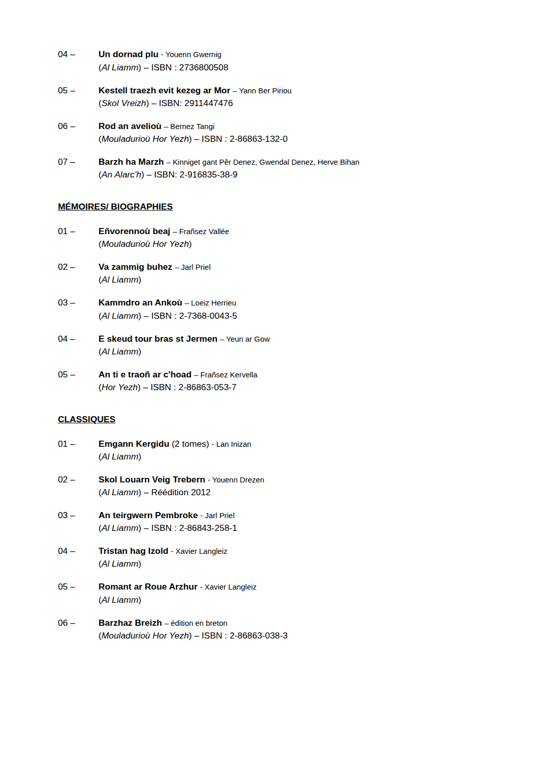04 – Un dornad plu - Youenn Gwernig (Al Liamm) – ISBN : 2736800508
05 – Kestell traezh evit kezeg ar Mor – Yann Ber Piriou (Skol Vreizh) – ISBN: 2911447476
06 – Rod an avelioù – Bernez Tangi (Mouladurioù Hor Yezh) – ISBN : 2-86863-132-0
07 – Barzh ha Marzh – Kinniget gant Pêr Denez, Gwendal Denez, Herve Bihan (An Alarc'h) – ISBN: 2-916835-38-9
MÉMOIRES/ BIOGRAPHIES
01 – Eñvorennoù beaj – Frañsez Vallée (Mouladurioù Hor Yezh)
02 – Va zammig buhez – Jarl Priel (Al Liamm)
03 – Kammdro an Ankoù – Loeiz Herrieu (Al Liamm) – ISBN : 2-7368-0043-5
04 – E skeud tour bras st Jermen – Yeun ar Gow (Al Liamm)
05 – An ti e traoñ ar c'hoad – Frañsez Kervella (Hor Yezh) – ISBN : 2-86863-053-7
CLASSIQUES
01 – Emgann Kergidu (2 tomes) - Lan Inizan (Al Liamm)
02 – Skol Louarn Veig Trebern - Youenn Drezen (Al Liamm) – Réédition 2012
03 – An teirgwern Pembroke - Jarl Priel (Al Liamm) – ISBN : 2-86843-258-1
04 – Tristan hag Izold - Xavier Langleiz (Al Liamm)
05 – Romant ar Roue Arzhur - Xavier Langleiz (Al Liamm)
06 – Barzhaz Breizh – édition en breton (Mouladurioù Hor Yezh) – ISBN : 2-86863-038-3